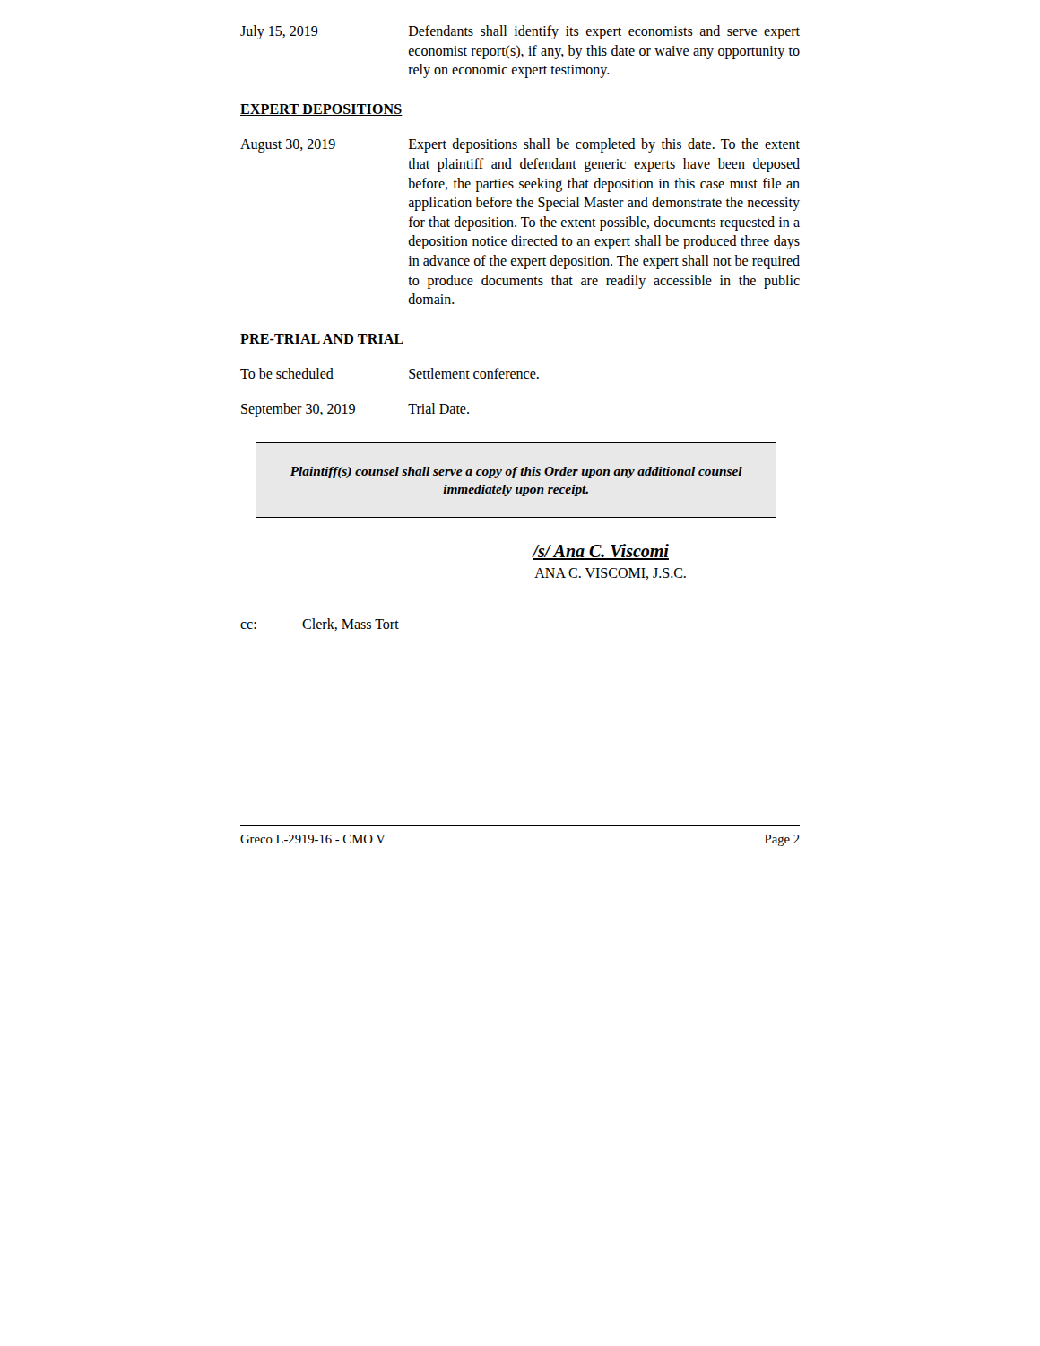July 15, 2019
Defendants shall identify its expert economists and serve expert economist report(s), if any, by this date or waive any opportunity to rely on economic expert testimony.
EXPERT DEPOSITIONS
August 30, 2019
Expert depositions shall be completed by this date. To the extent that plaintiff and defendant generic experts have been deposed before, the parties seeking that deposition in this case must file an application before the Special Master and demonstrate the necessity for that deposition. To the extent possible, documents requested in a deposition notice directed to an expert shall be produced three days in advance of the expert deposition. The expert shall not be required to produce documents that are readily accessible in the public domain.
PRE-TRIAL AND TRIAL
To be scheduled
Settlement conference.
September 30, 2019
Trial Date.
Plaintiff(s) counsel shall serve a copy of this Order upon any additional counsel immediately upon receipt.
/s/ Ana C. Viscomi ANA C. VISCOMI, J.S.C.
cc:
Clerk, Mass Tort
Greco L-2919-16 - CMO V
Page 2